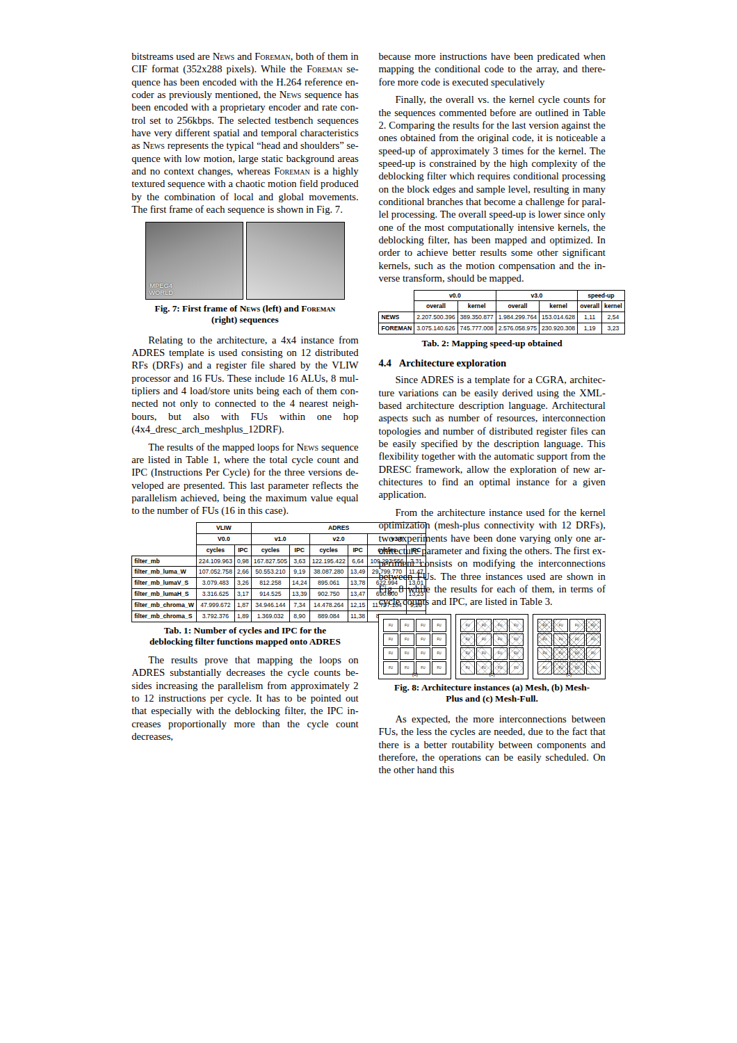bitstreams used are News and Foreman, both of them in CIF format (352x288 pixels). While the Foreman sequence has been encoded with the H.264 reference encoder as previously mentioned, the News sequence has been encoded with a proprietary encoder and rate control set to 256kbps. The selected testbench sequences have very different spatial and temporal characteristics as News represents the typical “head and shoulders” sequence with low motion, large static background areas and no context changes, whereas Foreman is a highly textured sequence with a chaotic motion field produced by the combination of local and global movements. The first frame of each sequence is shown in Fig. 7.
MPEG4
WORLD
Fig. 7: First frame of News (left) and Foreman
(right) sequences
Relating to the architecture, a 4x4 instance from ADRES template is used consisting on 12 distributed RFs (DRFs) and a register file shared by the VLIW processor and 16 FUs. These include 16 ALUs, 8 multipliers and 4 load/store units being each of them connected not only to connected to the 4 nearest neighbours, but also with FUs within one hop (4x4_dresc_arch_meshplus_12DRF).
The results of the mapped loops for News sequence are listed in Table 1, where the total cycle count and IPC (Instructions Per Cycle) for the three versions developed are presented. This last parameter reflects the parallelism achieved, being the maximum value equal to the number of FUs (16 in this case).
| | VLIW | ADRES |
| --- | --- | --- |
| V0.0 | v1.0 | v2.0 | v3.0 |
| | cycles | IPC | cycles | IPC | cycles | IPC | cycles | IPC |
| filter_mb | 224.109.963 | 0,98 | 167.827.505 | 3,63 | 122.195.422 | 6,64 | 109.293.556 | 7,31 |
| filter_mb_luma_W | 107.052.758 | 2,66 | 50.553.210 | 9,19 | 38.087.280 | 13,49 | 29.799.770 | 11,47 |
| filter_mb_lumaV_S | 3.079.483 | 3,26 | 812.258 | 14,24 | 895.061 | 13,78 | 622.994 | 13,01 |
| filter_mb_lumaH_S | 3.316.625 | 3,17 | 914.525 | 13,39 | 902.750 | 13,47 | 690.800 | 13,23 |
| filter_mb_chroma_W | 47.999.672 | 1,87 | 34.946.144 | 7,34 | 14.478.264 | 12,15 | 11.797.104 | 9,26 |
| filter_mb_chroma_S | 3.792.376 | 1,89 | 1.369.032 | 8,90 | 889.084 | 11,38 | 810.404 | 8,83 |
Tab. 1: Number of cycles and IPC for the
deblocking filter functions mapped onto ADRES
The results prove that mapping the loops on ADRES substantially decreases the cycle counts besides increasing the parallelism from approximately 2 to 12 instructions per cycle. It has to be pointed out that especially with the deblocking filter, the IPC increases proportionally more than the cycle count decreases,
because more instructions have been predicated when mapping the conditional code to the array, and therefore more code is executed speculatively
Finally, the overall vs. the kernel cycle counts for the sequences commented before are outlined in Table 2. Comparing the results for the last version against the ones obtained from the original code, it is noticeable a speed-up of approximately 3 times for the kernel. The speed-up is constrained by the high complexity of the deblocking filter which requires conditional processing on the block edges and sample level, resulting in many conditional branches that become a challenge for parallel processing. The overall speed-up is lower since only one of the most computationally intensive kernels, the deblocking filter, has been mapped and optimized. In order to achieve better results some other significant kernels, such as the motion compensation and the inverse transform, should be mapped.
| | v0.0 | v3.0 | speed-up |
| | overall | kernel | overall | kernel | overall | kernel |
| NEWS | 2.207.500.396 | 389.350.877 | 1.984.299.764 | 153.014.628 | 1,11 | 2,54 |
| FOREMAN | 3.075.140.626 | 745.777.008 | 2.576.058.975 | 230.920.308 | 1,19 | 3,23 |
Tab. 2: Mapping speed-up obtained
4.4 Architecture exploration
Since ADRES is a template for a CGRA, architecture variations can be easily derived using the XML-based architecture description language. Architectural aspects such as number of resources, interconnection topologies and number of distributed register files can be easily specified by the description language. This flexibility together with the automatic support from the DRESC framework, allow the exploration of new architectures to find an optimal instance for a given application.
From the architecture instance used for the kernel optimization (mesh-plus connectivity with 12 DRFs), two experiments have been done varying only one architecture parameter and fixing the others. The first experiment consists on modifying the interconnections between FUs. The three instances used are shown in Fig. 8 while the results for each of them, in terms of cycle counts and IPC, are listed in Table 3.
FU
FU
FU
FU
FU
FU
FU
FU
FU
FU
FU
FU
FU
FU
FU
FU
(a)
FU
FU
FU
FU
FU
FU
FU
FU
FU
FU
FU
FU
FU
FU
FU
FU
(b)
FU
FU
FU
FU
FU
FU
FU
FU
FU
FU
FU
FU
FU
FU
FU
FU
(c)
Fig. 8: Architecture instances (a) Mesh, (b) Mesh-
Plus and (c) Mesh-Full.
As expected, the more interconnections between FUs, the less the cycles are needed, due to the fact that there is a better routability between components and therefore, the operations can be easily scheduled. On the other hand this